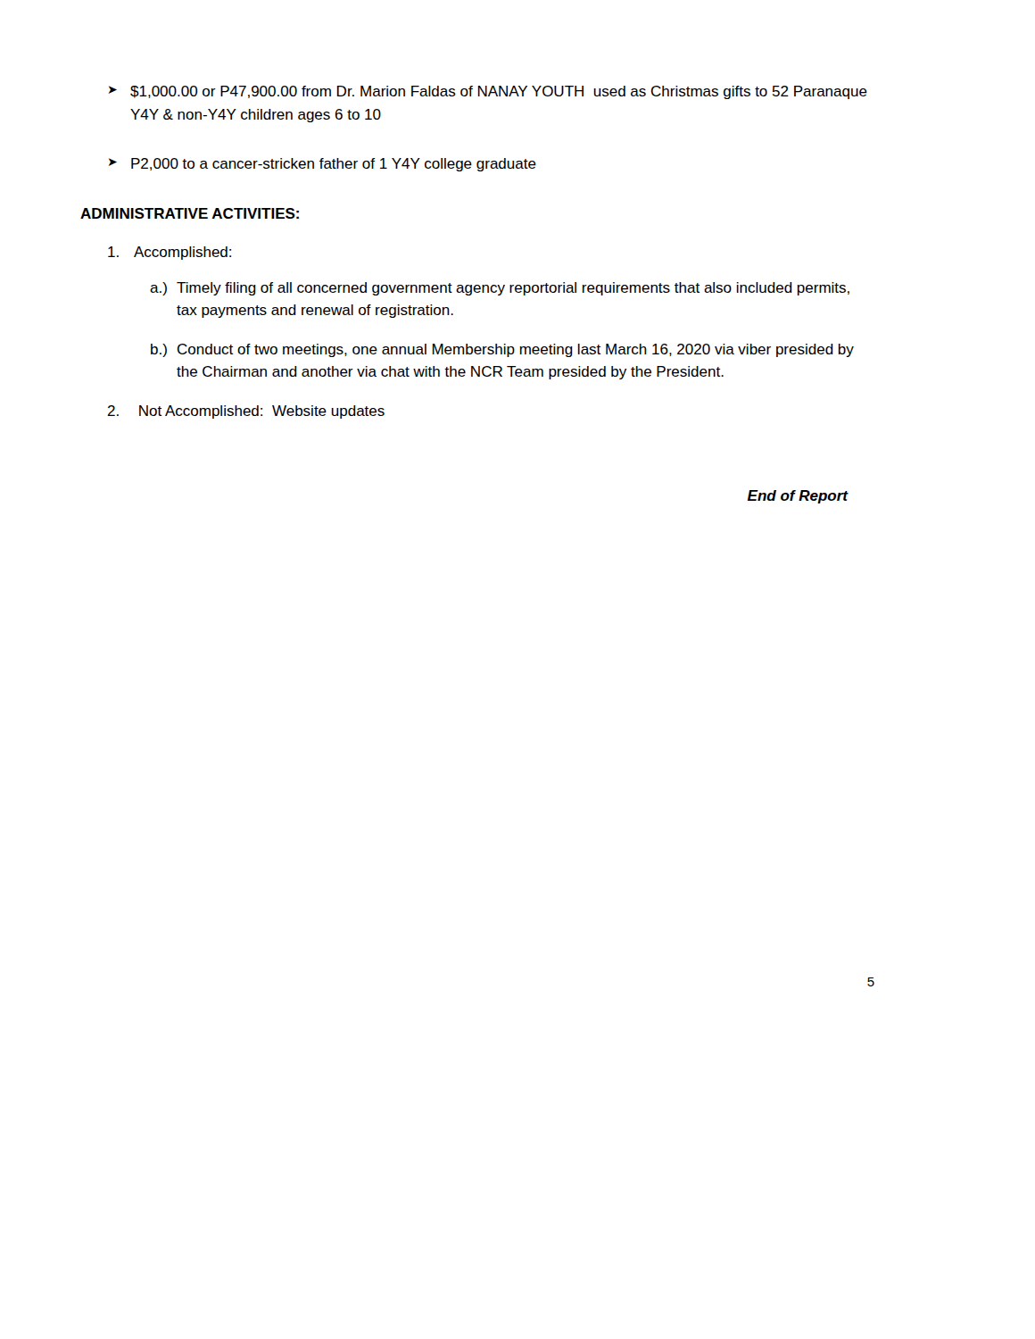$1,000.00 or P47,900.00 from Dr. Marion Faldas of NANAY YOUTH used as Christmas gifts to 52 Paranaque Y4Y & non-Y4Y children ages 6 to 10
P2,000 to a cancer-stricken father of 1 Y4Y college graduate
ADMINISTRATIVE ACTIVITIES:
Accomplished:
Timely filing of all concerned government agency reportorial requirements that also included permits, tax payments and renewal of registration.
Conduct of two meetings, one annual Membership meeting last March 16, 2020 via viber presided by the Chairman and another via chat with the NCR Team presided by the President.
Not Accomplished: Website updates
End of Report
5